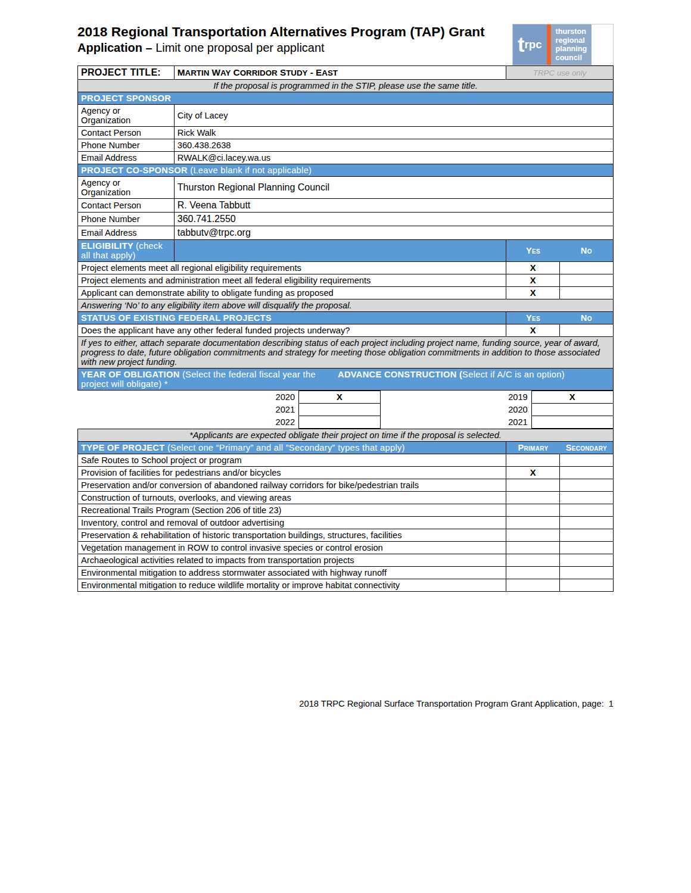trpc
thurston
regional
planning
council
2018 Regional Transportation Alternatives Program (TAP) Grant
Application – Limit one proposal per applicant
| PROJECT TITLE: | M ARTIN W AY C ORRIDOR S TUDY - E AST | TRPC use only |
| If the proposal is programmed in the STIP, please use the same title. |
| PROJECT SPONSOR |
| Agency or Organization | City of Lacey |
| Contact Person | Rick Walk |
| Phone Number | 360.438.2638 |
| Email Address | RWALK@ci.lacey.wa.us |
| PROJECT CO-SPONSOR (Leave blank if not applicable) |
| Agency or Organization | Thurston Regional Planning Council |
| Contact Person | R. Veena Tabbutt |
| Phone Number | 360.741.2550 |
| Email Address | tabbutv@trpc.org |
| ELIGIBILITY (check all that apply) | | / Yes / No / |
| Project elements meet all regional eligibility requirements | / X / / |
| Project elements and administration meet all federal eligibility requirements | / X / / |
| Applicant can demonstrate ability to obligate funding as proposed | / X / / |
| Answering ‘No’ to any eligibility item above will disqualify the proposal. |
| STATUS OF EXISTING FEDERAL PROJECTS | / Yes / No / |
| Does the applicant have any other federal funded projects underway? | / X / / |
| If yes to either, attach separate documentation describing status of each project including project name, funding source, year of award, progress to date, future obligation commitments and strategy for meeting those obligation commitments in addition to those associated with new project funding. |
| / YEAR OF OBLIGATION (Select the federal fiscal year the project will obligate) * / ADVANCE CONSTRUCTION ( Select if A/C is an option) / |
| / / 2020 / X / / 2019 / X / / / 2021 / / / 2020 / / / / 2022 / / / 2021 / / |
| *Applicants are expected obligate their project on time if the proposal is selected. |
| TYPE OF PROJECT (Select one “Primary” and all ”Secondary” types that apply) | / Primary / Secondary / |
| Safe Routes to School project or program | |
| Provision of facilities for pedestrians and/or bicycles | / X / / |
| Preservation and/or conversion of abandoned railway corridors for bike/pedestrian trails | |
| Construction of turnouts, overlooks, and viewing areas | |
| Recreational Trails Program (Section 206 of title 23) | |
| Inventory, control and removal of outdoor advertising | |
| Preservation & rehabilitation of historic transportation buildings, structures, facilities | |
| Vegetation management in ROW to control invasive species or control erosion | |
| Archaeological activities related to impacts from transportation projects | |
| Environmental mitigation to address stormwater associated with highway runoff | |
| Environmental mitigation to reduce wildlife mortality or improve habitat connectivity | |
2018 TRPC Regional Surface Transportation Program Grant Application, page: 1